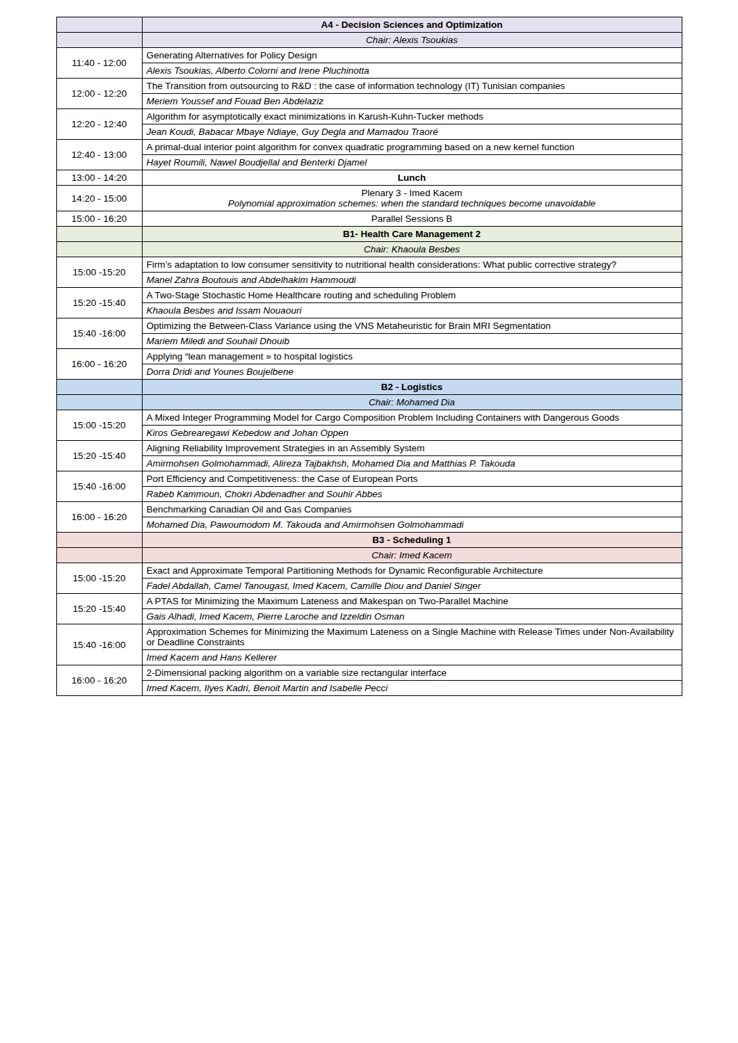| | A4 - Decision Sciences and Optimization |
| | Chair: Alexis Tsoukias |
| 11:40 - 12:00 | Generating Alternatives for Policy Design |
| Alexis Tsoukias, Alberto Colorni and Irene Pluchinotta |
| 12:00 - 12:20 | The Transition from outsourcing to R&D : the case of information technology (IT) Tunisian companies |
| Meriem Youssef and Fouad Ben Abdelaziz |
| 12:20 - 12:40 | Algorithm for asymptotically exact minimizations in Karush-Kuhn-Tucker methods |
| Jean Koudi, Babacar Mbaye Ndiaye, Guy Degla and Mamadou Traoré |
| 12:40 - 13:00 | A primal-dual interior point algorithm for convex quadratic programming based on a new kernel function |
| Hayet Roumili, Nawel Boudjellal and Benterki Djamel |
| 13:00 - 14:20 | Lunch |
| 14:20 - 15:00 | Plenary 3 - Imed Kacem Polynomial approximation schemes: when the standard techniques become unavoidable |
| 15:00 - 16:20 | Parallel Sessions B |
| | B1- Health Care Management 2 |
| | Chair: Khaoula Besbes |
| 15:00 -15:20 | Firm’s adaptation to low consumer sensitivity to nutritional health considerations: What public corrective strategy? |
| Manel Zahra Boutouis and Abdelhakim Hammoudi |
| 15:20 -15:40 | A Two-Stage Stochastic Home Healthcare routing and scheduling Problem |
| Khaoula Besbes and Issam Nouaouri |
| 15:40 -16:00 | Optimizing the Between-Class Variance using the VNS Metaheuristic for Brain MRI Segmentation |
| Mariem Miledi and Souhail Dhouib |
| 16:00 - 16:20 | Applying “lean management » to hospital logistics |
| Dorra Dridi and Younes Boujelbene |
| | B2 - Logistics |
| | Chair: Mohamed Dia |
| 15:00 -15:20 | A Mixed Integer Programming Model for Cargo Composition Problem Including Containers with Dangerous Goods |
| Kiros Gebrearegawi Kebedow and Johan Oppen |
| 15:20 -15:40 | Aligning Reliability Improvement Strategies in an Assembly System |
| Amirmohsen Golmohammadi, Alireza Tajbakhsh, Mohamed Dia and Matthias P. Takouda |
| 15:40 -16:00 | Port Efficiency and Competitiveness: the Case of European Ports |
| Rabeb Kammoun, Chokri Abdenadher and Souhir Abbes |
| 16:00 - 16:20 | Benchmarking Canadian Oil and Gas Companies |
| Mohamed Dia, Pawoumodom M. Takouda and Amirmohsen Golmohammadi |
| | B3 - Scheduling 1 |
| | Chair: Imed Kacem |
| 15:00 -15:20 | Exact and Approximate Temporal Partitioning Methods for Dynamic Reconfigurable Architecture |
| Fadel Abdallah, Camel Tanougast, Imed Kacem, Camille Diou and Daniel Singer |
| 15:20 -15:40 | A PTAS for Minimizing the Maximum Lateness and Makespan on Two-Parallel Machine |
| Gais Alhadi, Imed Kacem, Pierre Laroche and Izzeldin Osman |
| 15:40 -16:00 | Approximation Schemes for Minimizing the Maximum Lateness on a Single Machine with Release Times under Non-Availability or Deadline Constraints |
| Imed Kacem and Hans Kellerer |
| 16:00 - 16:20 | 2-Dimensional packing algorithm on a variable size rectangular interface |
| Imed Kacem, Ilyes Kadri, Benoit Martin and Isabelle Pecci |